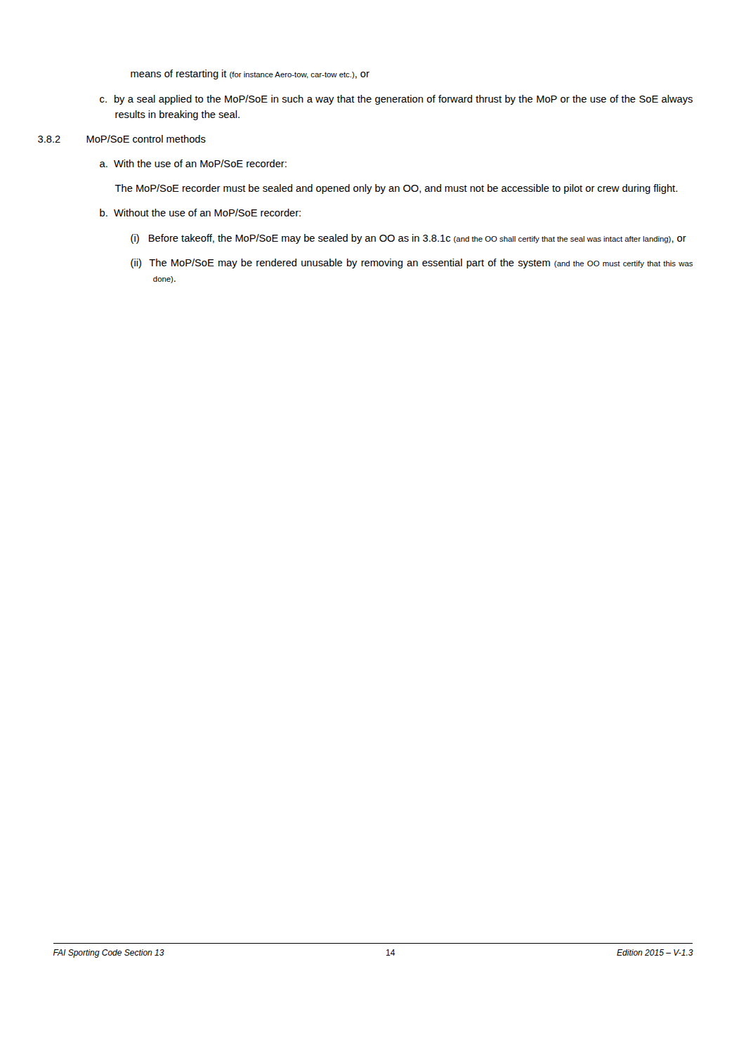means of restarting it (for instance Aero-tow, car-tow etc.), or
c. by a seal applied to the MoP/SoE in such a way that the generation of forward thrust by the MoP or the use of the SoE always results in breaking the seal.
3.8.2 MoP/SoE control methods
a. With the use of an MoP/SoE recorder:
The MoP/SoE recorder must be sealed and opened only by an OO, and must not be accessible to pilot or crew during flight.
b. Without the use of an MoP/SoE recorder:
(i) Before takeoff, the MoP/SoE may be sealed by an OO as in 3.8.1c (and the OO shall certify that the seal was intact after landing), or
(ii) The MoP/SoE may be rendered unusable by removing an essential part of the system (and the OO must certify that this was done).
FAI Sporting Code Section 13 14 Edition 2015 – V-1.3